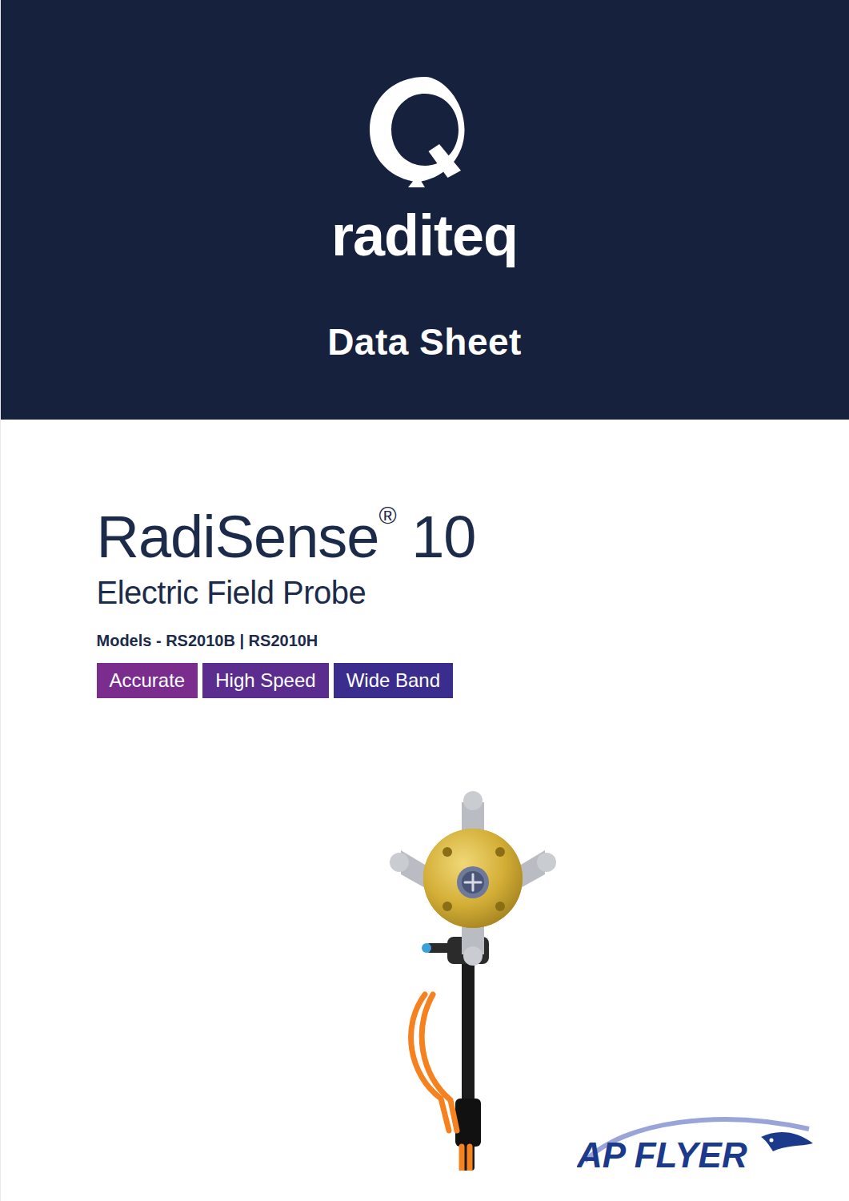raditeq
Data Sheet
RadiSense® 10
Electric Field Probe
Models - RS2010B | RS2010H
Accurate High Speed Wide Band
AP FLYER